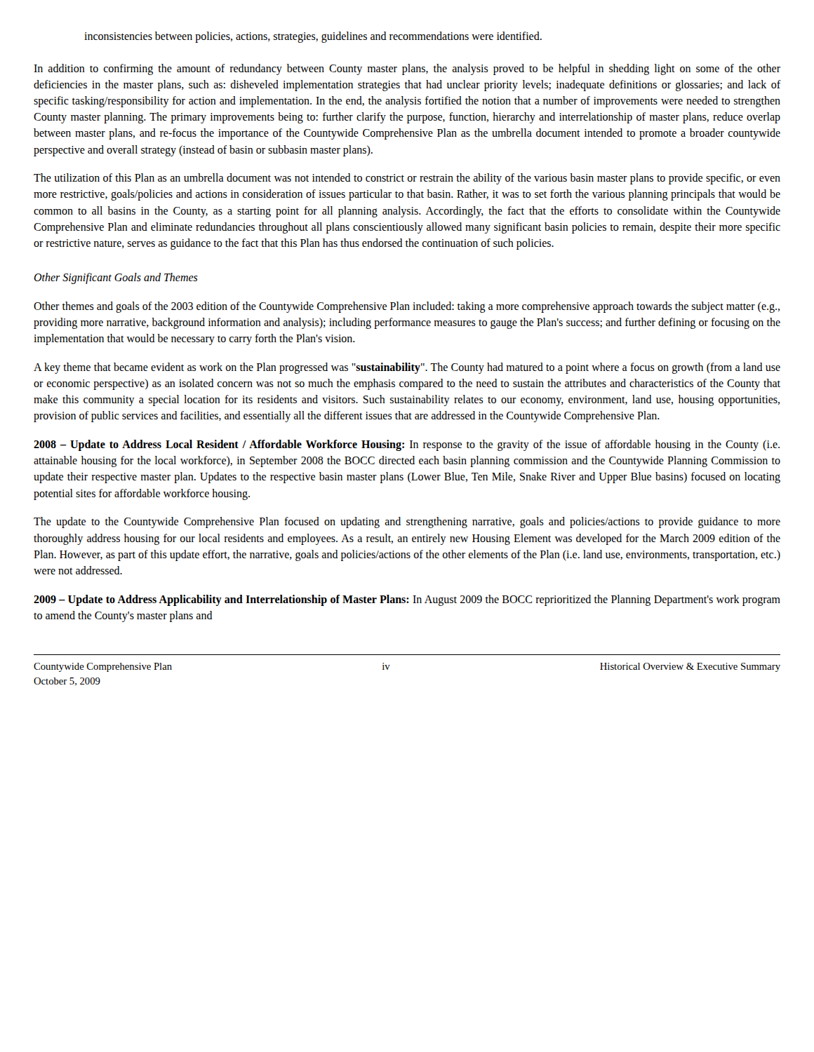inconsistencies between policies, actions, strategies, guidelines and recommendations were identified.
In addition to confirming the amount of redundancy between County master plans, the analysis proved to be helpful in shedding light on some of the other deficiencies in the master plans, such as: disheveled implementation strategies that had unclear priority levels; inadequate definitions or glossaries; and lack of specific tasking/responsibility for action and implementation. In the end, the analysis fortified the notion that a number of improvements were needed to strengthen County master planning. The primary improvements being to: further clarify the purpose, function, hierarchy and interrelationship of master plans, reduce overlap between master plans, and re-focus the importance of the Countywide Comprehensive Plan as the umbrella document intended to promote a broader countywide perspective and overall strategy (instead of basin or subbasin master plans).
The utilization of this Plan as an umbrella document was not intended to constrict or restrain the ability of the various basin master plans to provide specific, or even more restrictive, goals/policies and actions in consideration of issues particular to that basin. Rather, it was to set forth the various planning principals that would be common to all basins in the County, as a starting point for all planning analysis. Accordingly, the fact that the efforts to consolidate within the Countywide Comprehensive Plan and eliminate redundancies throughout all plans conscientiously allowed many significant basin policies to remain, despite their more specific or restrictive nature, serves as guidance to the fact that this Plan has thus endorsed the continuation of such policies.
Other Significant Goals and Themes
Other themes and goals of the 2003 edition of the Countywide Comprehensive Plan included: taking a more comprehensive approach towards the subject matter (e.g., providing more narrative, background information and analysis); including performance measures to gauge the Plan's success; and further defining or focusing on the implementation that would be necessary to carry forth the Plan's vision.
A key theme that became evident as work on the Plan progressed was "sustainability". The County had matured to a point where a focus on growth (from a land use or economic perspective) as an isolated concern was not so much the emphasis compared to the need to sustain the attributes and characteristics of the County that make this community a special location for its residents and visitors. Such sustainability relates to our economy, environment, land use, housing opportunities, provision of public services and facilities, and essentially all the different issues that are addressed in the Countywide Comprehensive Plan.
2008 – Update to Address Local Resident / Affordable Workforce Housing: In response to the gravity of the issue of affordable housing in the County (i.e. attainable housing for the local workforce), in September 2008 the BOCC directed each basin planning commission and the Countywide Planning Commission to update their respective master plan. Updates to the respective basin master plans (Lower Blue, Ten Mile, Snake River and Upper Blue basins) focused on locating potential sites for affordable workforce housing.
The update to the Countywide Comprehensive Plan focused on updating and strengthening narrative, goals and policies/actions to provide guidance to more thoroughly address housing for our local residents and employees. As a result, an entirely new Housing Element was developed for the March 2009 edition of the Plan. However, as part of this update effort, the narrative, goals and policies/actions of the other elements of the Plan (i.e. land use, environments, transportation, etc.) were not addressed.
2009 – Update to Address Applicability and Interrelationship of Master Plans: In August 2009 the BOCC reprioritized the Planning Department's work program to amend the County's master plans and
Countywide Comprehensive Plan
October 5, 2009
iv
Historical Overview & Executive Summary